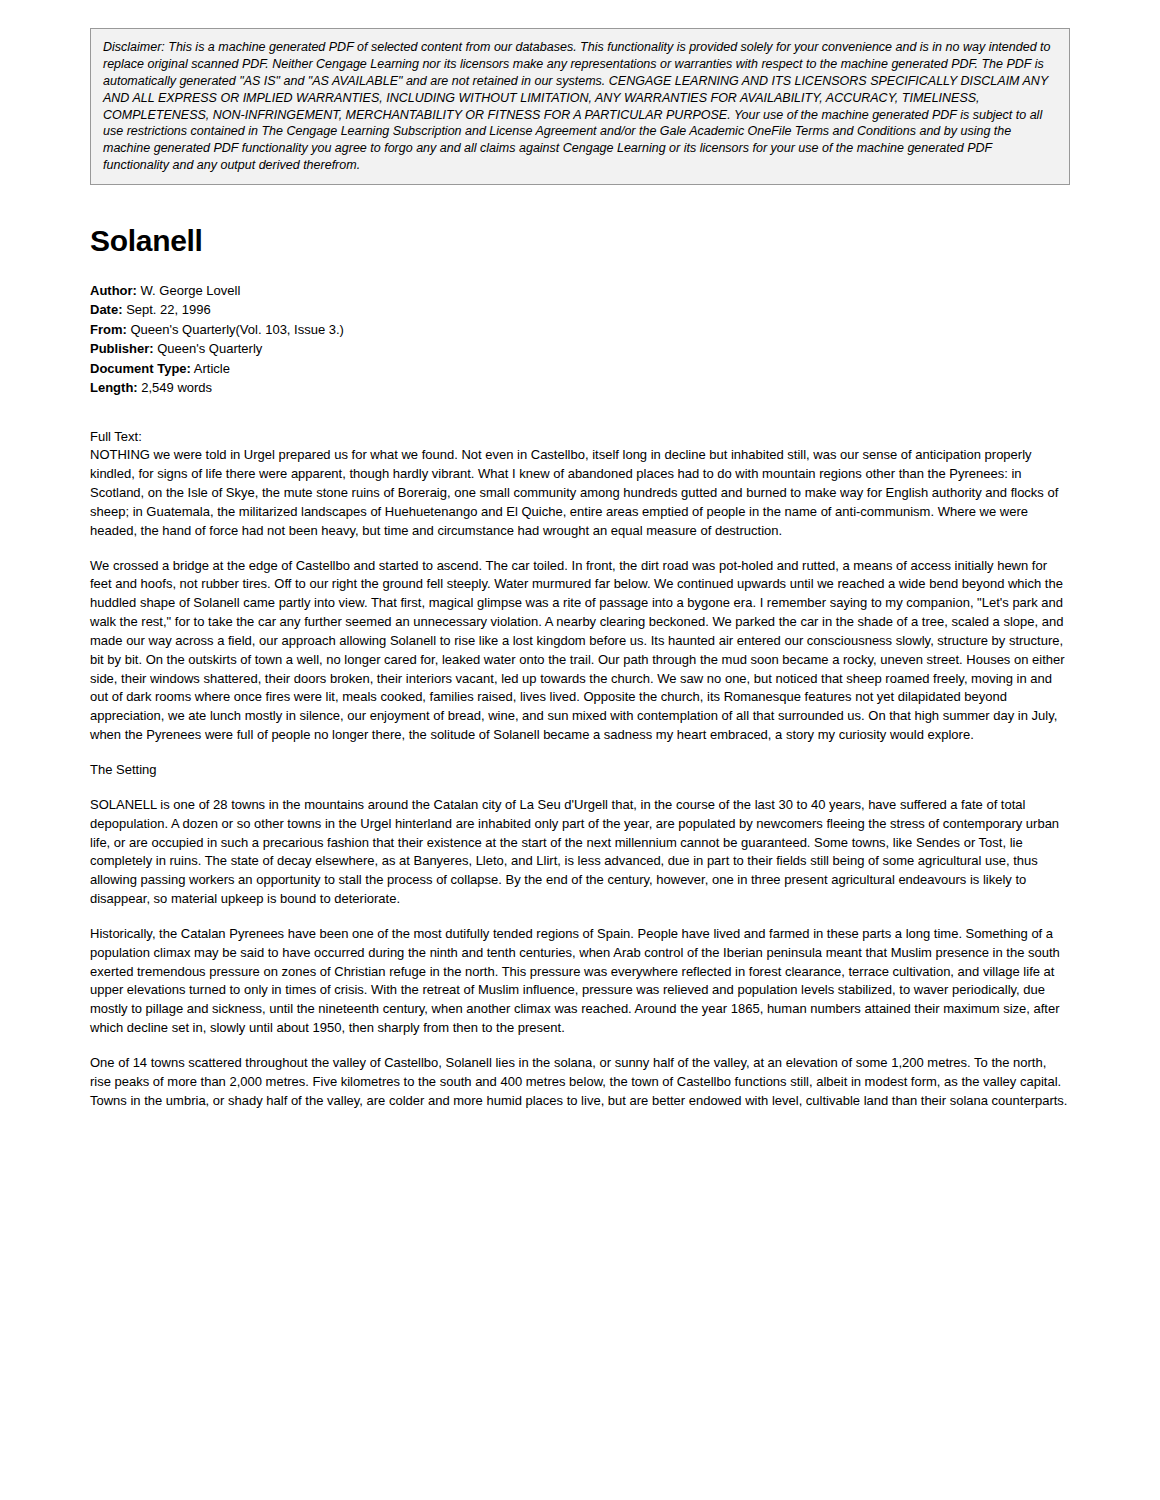Disclaimer: This is a machine generated PDF of selected content from our databases. This functionality is provided solely for your convenience and is in no way intended to replace original scanned PDF. Neither Cengage Learning nor its licensors make any representations or warranties with respect to the machine generated PDF. The PDF is automatically generated "AS IS" and "AS AVAILABLE" and are not retained in our systems. CENGAGE LEARNING AND ITS LICENSORS SPECIFICALLY DISCLAIM ANY AND ALL EXPRESS OR IMPLIED WARRANTIES, INCLUDING WITHOUT LIMITATION, ANY WARRANTIES FOR AVAILABILITY, ACCURACY, TIMELINESS, COMPLETENESS, NON-INFRINGEMENT, MERCHANTABILITY OR FITNESS FOR A PARTICULAR PURPOSE. Your use of the machine generated PDF is subject to all use restrictions contained in The Cengage Learning Subscription and License Agreement and/or the Gale Academic OneFile Terms and Conditions and by using the machine generated PDF functionality you agree to forgo any and all claims against Cengage Learning or its licensors for your use of the machine generated PDF functionality and any output derived therefrom.
Solanell
Author: W. George Lovell
Date: Sept. 22, 1996
From: Queen's Quarterly(Vol. 103, Issue 3.)
Publisher: Queen's Quarterly
Document Type: Article
Length: 2,549 words
Full Text:
NOTHING we were told in Urgel prepared us for what we found. Not even in Castellbo, itself long in decline but inhabited still, was our sense of anticipation properly kindled, for signs of life there were apparent, though hardly vibrant. What I knew of abandoned places had to do with mountain regions other than the Pyrenees: in Scotland, on the Isle of Skye, the mute stone ruins of Boreraig, one small community among hundreds gutted and burned to make way for English authority and flocks of sheep; in Guatemala, the militarized landscapes of Huehuetenango and El Quiche, entire areas emptied of people in the name of anti-communism. Where we were headed, the hand of force had not been heavy, but time and circumstance had wrought an equal measure of destruction.
We crossed a bridge at the edge of Castellbo and started to ascend. The car toiled. In front, the dirt road was pot-holed and rutted, a means of access initially hewn for feet and hoofs, not rubber tires. Off to our right the ground fell steeply. Water murmured far below. We continued upwards until we reached a wide bend beyond which the huddled shape of Solanell came partly into view. That first, magical glimpse was a rite of passage into a bygone era. I remember saying to my companion, "Let's park and walk the rest," for to take the car any further seemed an unnecessary violation. A nearby clearing beckoned. We parked the car in the shade of a tree, scaled a slope, and made our way across a field, our approach allowing Solanell to rise like a lost kingdom before us. Its haunted air entered our consciousness slowly, structure by structure, bit by bit. On the outskirts of town a well, no longer cared for, leaked water onto the trail. Our path through the mud soon became a rocky, uneven street. Houses on either side, their windows shattered, their doors broken, their interiors vacant, led up towards the church. We saw no one, but noticed that sheep roamed freely, moving in and out of dark rooms where once fires were lit, meals cooked, families raised, lives lived. Opposite the church, its Romanesque features not yet dilapidated beyond appreciation, we ate lunch mostly in silence, our enjoyment of bread, wine, and sun mixed with contemplation of all that surrounded us. On that high summer day in July, when the Pyrenees were full of people no longer there, the solitude of Solanell became a sadness my heart embraced, a story my curiosity would explore.
The Setting
SOLANELL is one of 28 towns in the mountains around the Catalan city of La Seu d'Urgell that, in the course of the last 30 to 40 years, have suffered a fate of total depopulation. A dozen or so other towns in the Urgel hinterland are inhabited only part of the year, are populated by newcomers fleeing the stress of contemporary urban life, or are occupied in such a precarious fashion that their existence at the start of the next millennium cannot be guaranteed. Some towns, like Sendes or Tost, lie completely in ruins. The state of decay elsewhere, as at Banyeres, Lleto, and Llirt, is less advanced, due in part to their fields still being of some agricultural use, thus allowing passing workers an opportunity to stall the process of collapse. By the end of the century, however, one in three present agricultural endeavours is likely to disappear, so material upkeep is bound to deteriorate.
Historically, the Catalan Pyrenees have been one of the most dutifully tended regions of Spain. People have lived and farmed in these parts a long time. Something of a population climax may be said to have occurred during the ninth and tenth centuries, when Arab control of the Iberian peninsula meant that Muslim presence in the south exerted tremendous pressure on zones of Christian refuge in the north. This pressure was everywhere reflected in forest clearance, terrace cultivation, and village life at upper elevations turned to only in times of crisis. With the retreat of Muslim influence, pressure was relieved and population levels stabilized, to waver periodically, due mostly to pillage and sickness, until the nineteenth century, when another climax was reached. Around the year 1865, human numbers attained their maximum size, after which decline set in, slowly until about 1950, then sharply from then to the present.
One of 14 towns scattered throughout the valley of Castellbo, Solanell lies in the solana, or sunny half of the valley, at an elevation of some 1,200 metres. To the north, rise peaks of more than 2,000 metres. Five kilometres to the south and 400 metres below, the town of Castellbo functions still, albeit in modest form, as the valley capital. Towns in the umbria, or shady half of the valley, are colder and more humid places to live, but are better endowed with level, cultivable land than their solana counterparts.